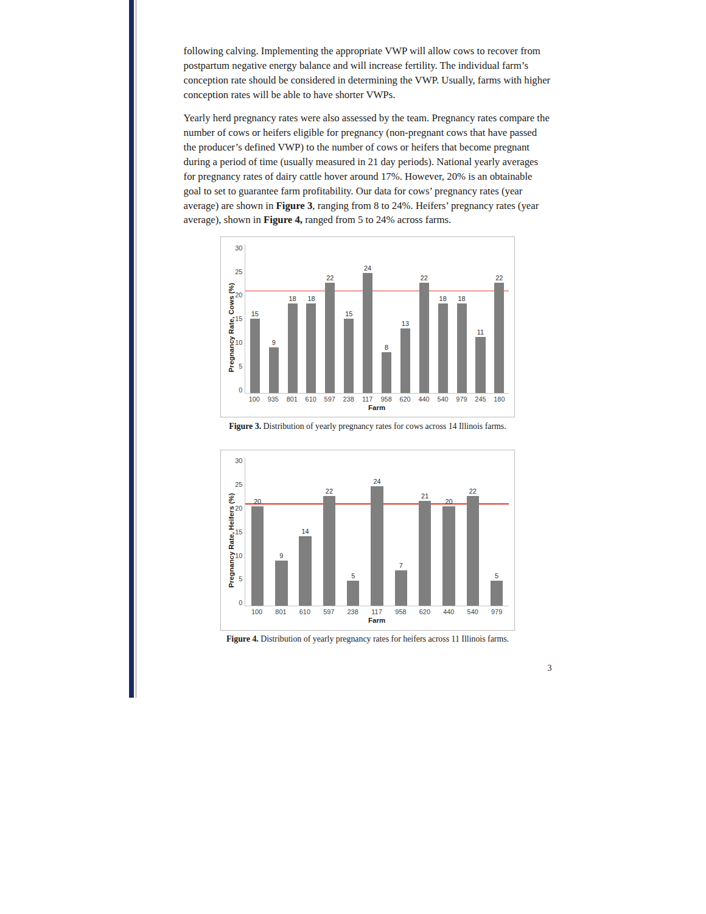following calving. Implementing the appropriate VWP will allow cows to recover from postpartum negative energy balance and will increase fertility. The individual farm’s conception rate should be considered in determining the VWP. Usually, farms with higher conception rates will be able to have shorter VWPs.
Yearly herd pregnancy rates were also assessed by the team. Pregnancy rates compare the number of cows or heifers eligible for pregnancy (non-pregnant cows that have passed the producer’s defined VWP) to the number of cows or heifers that become pregnant during a period of time (usually measured in 21 day periods). National yearly averages for pregnancy rates of dairy cattle hover around 17%. However, 20% is an obtainable goal to set to guarantee farm profitability. Our data for cows’ pregnancy rates (year average) are shown in Figure 3, ranging from 8 to 24%. Heifers’ pregnancy rates (year average), shown in Figure 4, ranged from 5 to 24% across farms.
Pregnancy Rate, Cows (%)
30 25 20 15 10 5 0
15
9
18
18
22
15
24
8
13
22
18
18
11
22
100935801610597238117958620440540979245180
Farm
Figure 3. Distribution of yearly pregnancy rates for cows across 14 Illinois farms.
Pregnancy Rate, Heifers (%)
30 25 20 15 10 5 0
20
9
14
22
5
24
7
21
20
22
5
100801610597238117958620440540979
Farm
Figure 4. Distribution of yearly pregnancy rates for heifers across 11 Illinois farms.
3